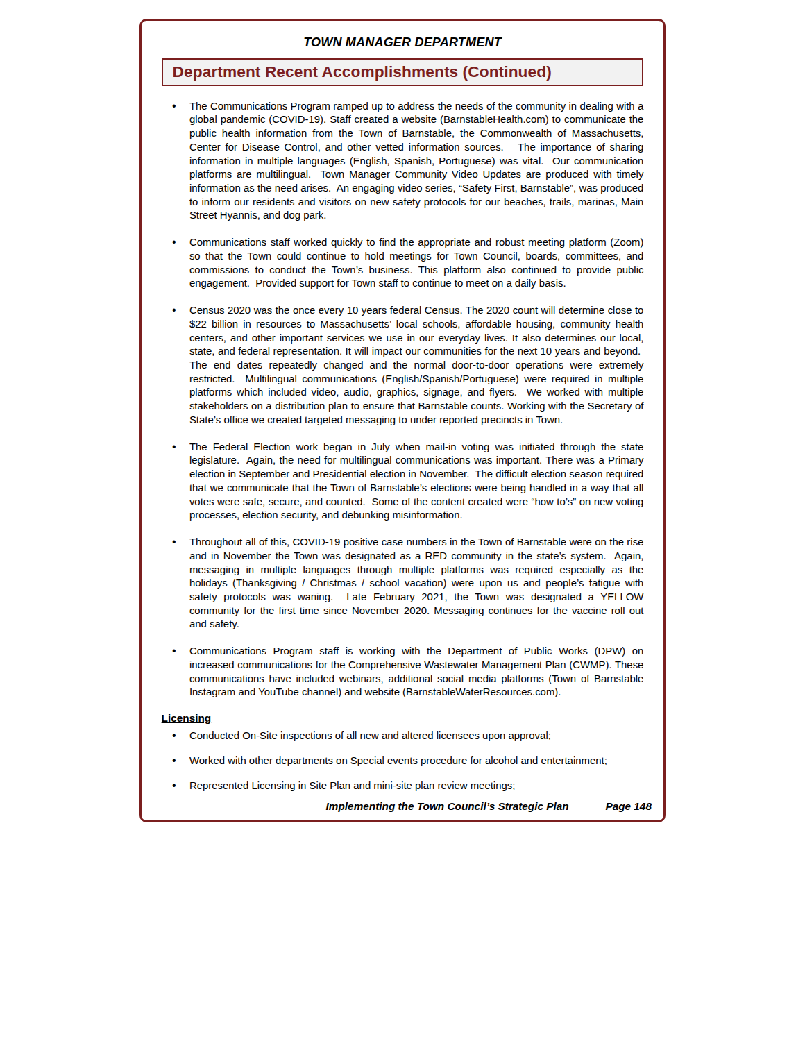TOWN MANAGER DEPARTMENT
Department Recent Accomplishments (Continued)
The Communications Program ramped up to address the needs of the community in dealing with a global pandemic (COVID-19). Staff created a website (BarnstableHealth.com) to communicate the public health information from the Town of Barnstable, the Commonwealth of Massachusetts, Center for Disease Control, and other vetted information sources. The importance of sharing information in multiple languages (English, Spanish, Portuguese) was vital. Our communication platforms are multilingual. Town Manager Community Video Updates are produced with timely information as the need arises. An engaging video series, “Safety First, Barnstable”, was produced to inform our residents and visitors on new safety protocols for our beaches, trails, marinas, Main Street Hyannis, and dog park.
Communications staff worked quickly to find the appropriate and robust meeting platform (Zoom) so that the Town could continue to hold meetings for Town Council, boards, committees, and commissions to conduct the Town’s business. This platform also continued to provide public engagement. Provided support for Town staff to continue to meet on a daily basis.
Census 2020 was the once every 10 years federal Census. The 2020 count will determine close to $22 billion in resources to Massachusetts’ local schools, affordable housing, community health centers, and other important services we use in our everyday lives. It also determines our local, state, and federal representation. It will impact our communities for the next 10 years and beyond. The end dates repeatedly changed and the normal door-to-door operations were extremely restricted. Multilingual communications (English/Spanish/Portuguese) were required in multiple platforms which included video, audio, graphics, signage, and flyers. We worked with multiple stakeholders on a distribution plan to ensure that Barnstable counts. Working with the Secretary of State’s office we created targeted messaging to under reported precincts in Town.
The Federal Election work began in July when mail-in voting was initiated through the state legislature. Again, the need for multilingual communications was important. There was a Primary election in September and Presidential election in November. The difficult election season required that we communicate that the Town of Barnstable’s elections were being handled in a way that all votes were safe, secure, and counted. Some of the content created were “how to’s” on new voting processes, election security, and debunking misinformation.
Throughout all of this, COVID-19 positive case numbers in the Town of Barnstable were on the rise and in November the Town was designated as a RED community in the state’s system. Again, messaging in multiple languages through multiple platforms was required especially as the holidays (Thanksgiving / Christmas / school vacation) were upon us and people’s fatigue with safety protocols was waning. Late February 2021, the Town was designated a YELLOW community for the first time since November 2020. Messaging continues for the vaccine roll out and safety.
Communications Program staff is working with the Department of Public Works (DPW) on increased communications for the Comprehensive Wastewater Management Plan (CWMP). These communications have included webinars, additional social media platforms (Town of Barnstable Instagram and YouTube channel) and website (BarnstableWaterResources.com).
Licensing
Conducted On-Site inspections of all new and altered licensees upon approval;
Worked with other departments on Special events procedure for alcohol and entertainment;
Represented Licensing in Site Plan and mini-site plan review meetings;
Implementing the Town Council’s Strategic PlanPage 148